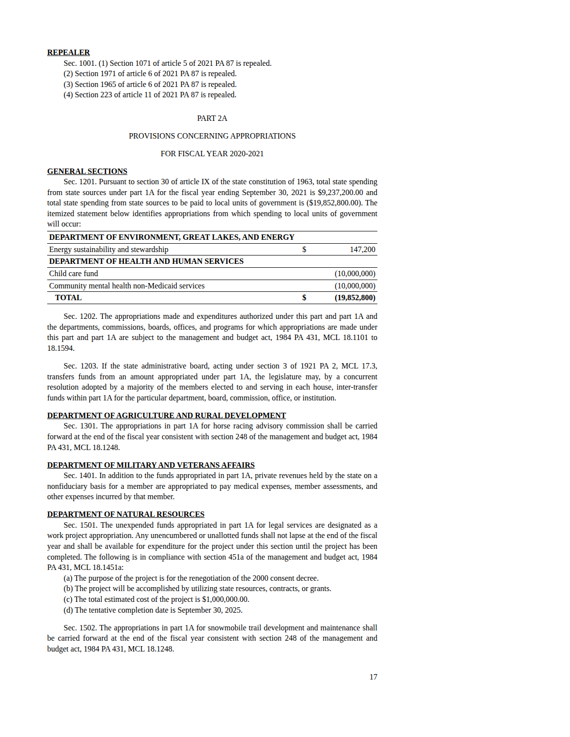REPEALER
Sec. 1001. (1) Section 1071 of article 5 of 2021 PA 87 is repealed.
(2) Section 1971 of article 6 of 2021 PA 87 is repealed.
(3) Section 1965 of article 6 of 2021 PA 87 is repealed.
(4) Section 223 of article 11 of 2021 PA 87 is repealed.
PART 2A
PROVISIONS CONCERNING APPROPRIATIONS
FOR FISCAL YEAR 2020-2021
GENERAL SECTIONS
Sec. 1201. Pursuant to section 30 of article IX of the state constitution of 1963, total state spending from state sources under part 1A for the fiscal year ending September 30, 2021 is $9,237,200.00 and total state spending from state sources to be paid to local units of government is ($19,852,800.00). The itemized statement below identifies appropriations from which spending to local units of government will occur:
| DEPARTMENT OF ENVIRONMENT, GREAT LAKES, AND ENERGY |
| Energy sustainability and stewardship | $ | 147,200 |
| DEPARTMENT OF HEALTH AND HUMAN SERVICES |
| Child care fund | | (10,000,000) |
| Community mental health non-Medicaid services | | (10,000,000) |
| TOTAL | $ | (19,852,800) |
Sec. 1202. The appropriations made and expenditures authorized under this part and part 1A and the departments, commissions, boards, offices, and programs for which appropriations are made under this part and part 1A are subject to the management and budget act, 1984 PA 431, MCL 18.1101 to 18.1594.
Sec. 1203. If the state administrative board, acting under section 3 of 1921 PA 2, MCL 17.3, transfers funds from an amount appropriated under part 1A, the legislature may, by a concurrent resolution adopted by a majority of the members elected to and serving in each house, inter-transfer funds within part 1A for the particular department, board, commission, office, or institution.
DEPARTMENT OF AGRICULTURE AND RURAL DEVELOPMENT
Sec. 1301. The appropriations in part 1A for horse racing advisory commission shall be carried forward at the end of the fiscal year consistent with section 248 of the management and budget act, 1984 PA 431, MCL 18.1248.
DEPARTMENT OF MILITARY AND VETERANS AFFAIRS
Sec. 1401. In addition to the funds appropriated in part 1A, private revenues held by the state on a nonfiduciary basis for a member are appropriated to pay medical expenses, member assessments, and other expenses incurred by that member.
DEPARTMENT OF NATURAL RESOURCES
Sec. 1501. The unexpended funds appropriated in part 1A for legal services are designated as a work project appropriation. Any unencumbered or unallotted funds shall not lapse at the end of the fiscal year and shall be available for expenditure for the project under this section until the project has been completed. The following is in compliance with section 451a of the management and budget act, 1984 PA 431, MCL 18.1451a:
(a) The purpose of the project is for the renegotiation of the 2000 consent decree.
(b) The project will be accomplished by utilizing state resources, contracts, or grants.
(c) The total estimated cost of the project is $1,000,000.00.
(d) The tentative completion date is September 30, 2025.
Sec. 1502. The appropriations in part 1A for snowmobile trail development and maintenance shall be carried forward at the end of the fiscal year consistent with section 248 of the management and budget act, 1984 PA 431, MCL 18.1248.
17